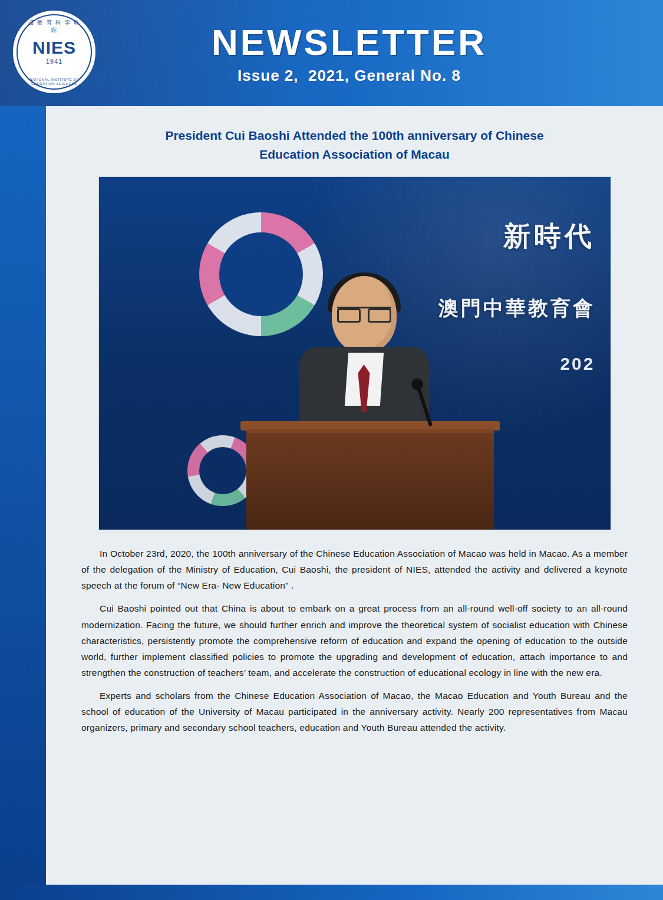中 国 教 育 科 学 研 究 院
NIES
1941
NATIONAL INSTITUTE OF EDUCATION SCIENCES
NEWSLETTER
Issue 2, 2021, General No. 8
President Cui Baoshi Attended the 100th anniversary of Chinese
Education Association of Macau
新時代
澳門中華教育會
202
In October 23rd, 2020, the 100th anniversary of the Chinese Education Association of Macao was held in Macao. As a member of the delegation of the Ministry of Education, Cui Baoshi, the president of NIES, attended the activity and delivered a keynote speech at the forum of “New Era· New Education” .
Cui Baoshi pointed out that China is about to embark on a great process from an all-round well-off society to an all-round modernization. Facing the future, we should further enrich and improve the theoretical system of socialist education with Chinese characteristics, persistently promote the comprehensive reform of education and expand the opening of education to the outside world, further implement classified policies to promote the upgrading and development of education, attach importance to and strengthen the construction of teachers’ team, and accelerate the construction of educational ecology in line with the new era.
Experts and scholars from the Chinese Education Association of Macao, the Macao Education and Youth Bureau and the school of education of the University of Macau participated in the anniversary activity. Nearly 200 representatives from Macau organizers, primary and secondary school teachers, education and Youth Bureau attended the activity.